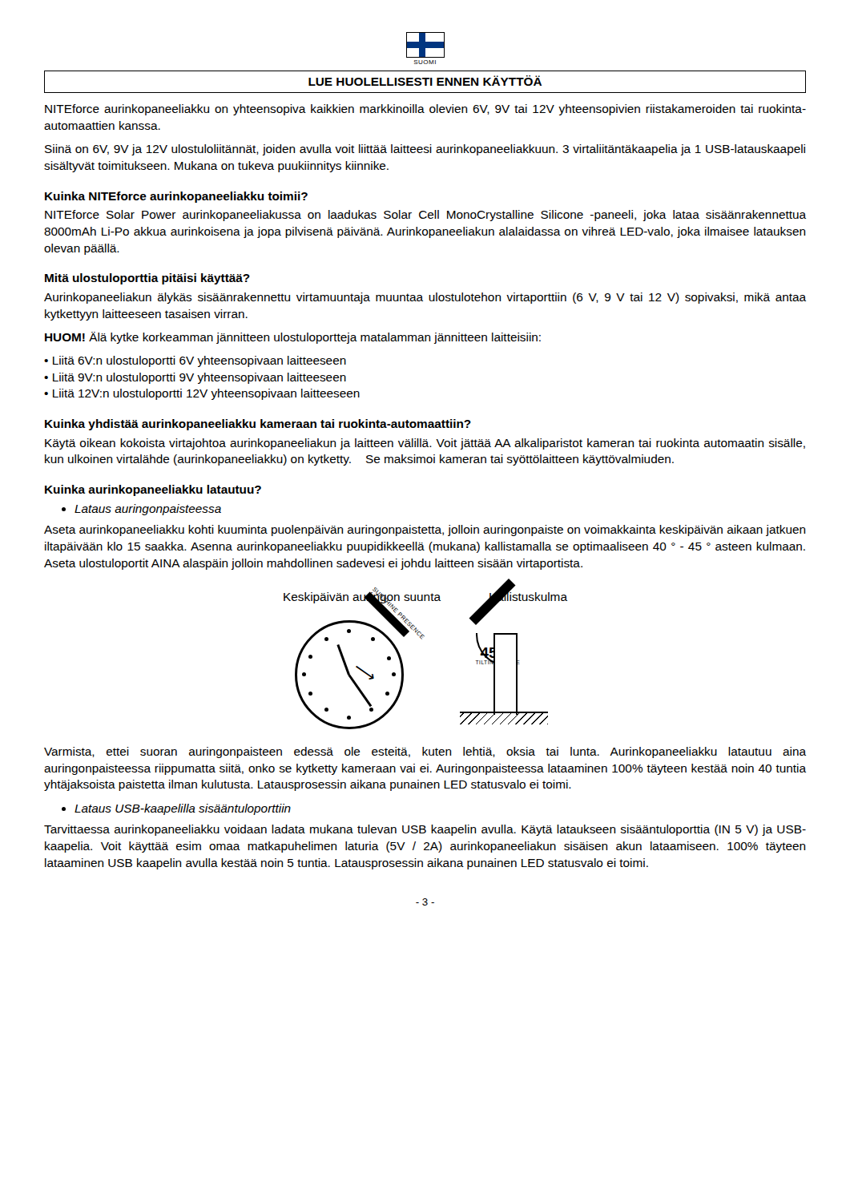SUOMI
LUE HUOLELLISESTI ENNEN KÄYTTÖÄ
NITEforce aurinkopaneeliakku on yhteensopiva kaikkien markkinoilla olevien 6V, 9V tai 12V yhteensopivien riistakameroiden tai ruokinta-automaattien kanssa.
Siinä on 6V, 9V ja 12V ulostuloliitännät, joiden avulla voit liittää laitteesi aurinkopaneeliakkuun. 3 virtaliitäntäkaapelia ja 1 USB-latauskaapeli sisältyvät toimitukseen. Mukana on tukeva puukiinnitys kiinnike.
Kuinka NITEforce aurinkopaneeliakku toimii?
NITEforce Solar Power aurinkopaneeliakussa on laadukas Solar Cell MonoCrystalline Silicone -paneeli, joka lataa sisäänrakennettua 8000mAh Li-Po akkua aurinkoisena ja jopa pilvisenä päivänä. Aurinkopaneeliakun alalaidassa on vihreä LED-valo, joka ilmaisee latauksen olevan päällä.
Mitä ulostuloporttia pitäisi käyttää?
Aurinkopaneeliakun älykäs sisäänrakennettu virtamuuntaja muuntaa ulostulotehon virtaporttiin (6 V, 9 V tai 12 V) sopivaksi, mikä antaa kytkettyyn laitteeseen tasaisen virran.
HUOM! Älä kytke korkeamman jännitteen ulostuloportteja matalamman jännitteen laitteisiin:
• Liitä 6V:n ulostuloportti 6V yhteensopivaan laitteeseen
• Liitä 9V:n ulostuloportti 9V yhteensopivaan laitteeseen
• Liitä 12V:n ulostuloportti 12V yhteensopivaan laitteeseen
Kuinka yhdistää aurinkopaneeliakku kameraan tai ruokinta-automaattiin?
Käytä oikean kokoista virtajohtoa aurinkopaneeliakun ja laitteen välillä. Voit jättää AA alkaliparistot kameran tai ruokinta automaatin sisälle, kun ulkoinen virtalähde (aurinkopaneeliakku) on kytketty. Se maksimoi kameran tai syöttölaitteen käyttövalmiuden.
Kuinka aurinkopaneeliakku latautuu?
Lataus auringonpaisteessa
Aseta aurinkopaneeliakku kohti kuuminta puolenpäivän auringonpaistetta, jolloin auringonpaiste on voimakkainta keskipäivän aikaan jatkuen iltapäivään klo 15 saakka. Asenna aurinkopaneeliakku puupidikkeellä (mukana) kallistamalla se optimaaliseen 40 ° - 45 ° asteen kulmaan. Aseta ulostuloportit AINA alaspäin jolloin mahdollinen sadevesi ei johdu laitteen sisään virtaportista.
Keskipäivän auringon suunta Kallistuskulma
⟶ SUNSHINE PRESENCE
45° TILTING ANGLE
Varmista, ettei suoran auringonpaisteen edessä ole esteitä, kuten lehtiä, oksia tai lunta. Aurinkopaneeliakku latautuu aina auringonpaisteessa riippumatta siitä, onko se kytketty kameraan vai ei. Auringonpaisteessa lataaminen 100% täyteen kestää noin 40 tuntia yhtäjaksoista paistetta ilman kulutusta. Latausprosessin aikana punainen LED statusvalo ei toimi.
Lataus USB-kaapelilla sisääntuloporttiin
Tarvittaessa aurinkopaneeliakku voidaan ladata mukana tulevan USB kaapelin avulla. Käytä lataukseen sisääntuloporttia (IN 5 V) ja USB-kaapelia. Voit käyttää esim omaa matkapuhelimen laturia (5V / 2A) aurinkopaneeliakun sisäisen akun lataamiseen. 100% täyteen lataaminen USB kaapelin avulla kestää noin 5 tuntia. Latausprosessin aikana punainen LED statusvalo ei toimi.
- 3 -